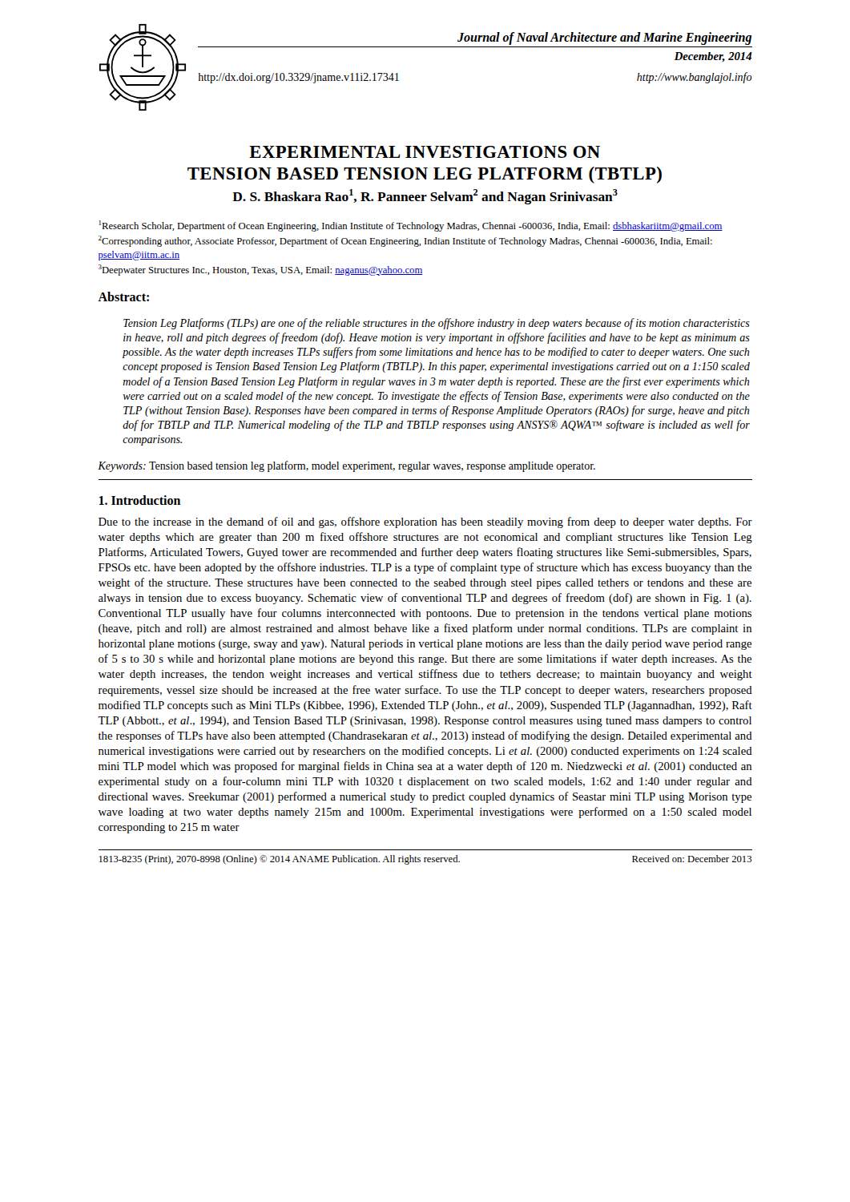Journal of Naval Architecture and Marine Engineering
December, 2014
http://dx.doi.org/10.3329/jname.v11i2.17341 http://www.banglajol.info
EXPERIMENTAL INVESTIGATIONS ON
TENSION BASED TENSION LEG PLATFORM (TBTLP)
D. S. Bhaskara Rao1, R. Panneer Selvam2 and Nagan Srinivasan3
1Research Scholar, Department of Ocean Engineering, Indian Institute of Technology Madras, Chennai -600036, India, Email: dsbhaskariitm@gmail.com
2Corresponding author, Associate Professor, Department of Ocean Engineering, Indian Institute of Technology Madras, Chennai -600036, India, Email: pselvam@iitm.ac.in
3Deepwater Structures Inc., Houston, Texas, USA, Email: naganus@yahoo.com
Abstract:
Tension Leg Platforms (TLPs) are one of the reliable structures in the offshore industry in deep waters because of its motion characteristics in heave, roll and pitch degrees of freedom (dof). Heave motion is very important in offshore facilities and have to be kept as minimum as possible. As the water depth increases TLPs suffers from some limitations and hence has to be modified to cater to deeper waters. One such concept proposed is Tension Based Tension Leg Platform (TBTLP). In this paper, experimental investigations carried out on a 1:150 scaled model of a Tension Based Tension Leg Platform in regular waves in 3 m water depth is reported. These are the first ever experiments which were carried out on a scaled model of the new concept. To investigate the effects of Tension Base, experiments were also conducted on the TLP (without Tension Base). Responses have been compared in terms of Response Amplitude Operators (RAOs) for surge, heave and pitch dof for TBTLP and TLP. Numerical modeling of the TLP and TBTLP responses using ANSYS® AQWA™ software is included as well for comparisons.
Keywords: Tension based tension leg platform, model experiment, regular waves, response amplitude operator.
1. Introduction
Due to the increase in the demand of oil and gas, offshore exploration has been steadily moving from deep to deeper water depths. For water depths which are greater than 200 m fixed offshore structures are not economical and compliant structures like Tension Leg Platforms, Articulated Towers, Guyed tower are recommended and further deep waters floating structures like Semi-submersibles, Spars, FPSOs etc. have been adopted by the offshore industries. TLP is a type of complaint type of structure which has excess buoyancy than the weight of the structure. These structures have been connected to the seabed through steel pipes called tethers or tendons and these are always in tension due to excess buoyancy. Schematic view of conventional TLP and degrees of freedom (dof) are shown in Fig. 1 (a). Conventional TLP usually have four columns interconnected with pontoons. Due to pretension in the tendons vertical plane motions (heave, pitch and roll) are almost restrained and almost behave like a fixed platform under normal conditions. TLPs are complaint in horizontal plane motions (surge, sway and yaw). Natural periods in vertical plane motions are less than the daily period wave period range of 5 s to 30 s while and horizontal plane motions are beyond this range. But there are some limitations if water depth increases. As the water depth increases, the tendon weight increases and vertical stiffness due to tethers decrease; to maintain buoyancy and weight requirements, vessel size should be increased at the free water surface. To use the TLP concept to deeper waters, researchers proposed modified TLP concepts such as Mini TLPs (Kibbee, 1996), Extended TLP (John., et al., 2009), Suspended TLP (Jagannadhan, 1992), Raft TLP (Abbott., et al., 1994), and Tension Based TLP (Srinivasan, 1998). Response control measures using tuned mass dampers to control the responses of TLPs have also been attempted (Chandrasekaran et al., 2013) instead of modifying the design. Detailed experimental and numerical investigations were carried out by researchers on the modified concepts. Li et al. (2000) conducted experiments on 1:24 scaled mini TLP model which was proposed for marginal fields in China sea at a water depth of 120 m. Niedzwecki et al. (2001) conducted an experimental study on a four-column mini TLP with 10320 t displacement on two scaled models, 1:62 and 1:40 under regular and directional waves. Sreekumar (2001) performed a numerical study to predict coupled dynamics of Seastar mini TLP using Morison type wave loading at two water depths namely 215m and 1000m. Experimental investigations were performed on a 1:50 scaled model corresponding to 215 m water
1813-8235 (Print), 2070-8998 (Online) © 2014 ANAME Publication. All rights reserved.
Received on: December 2013